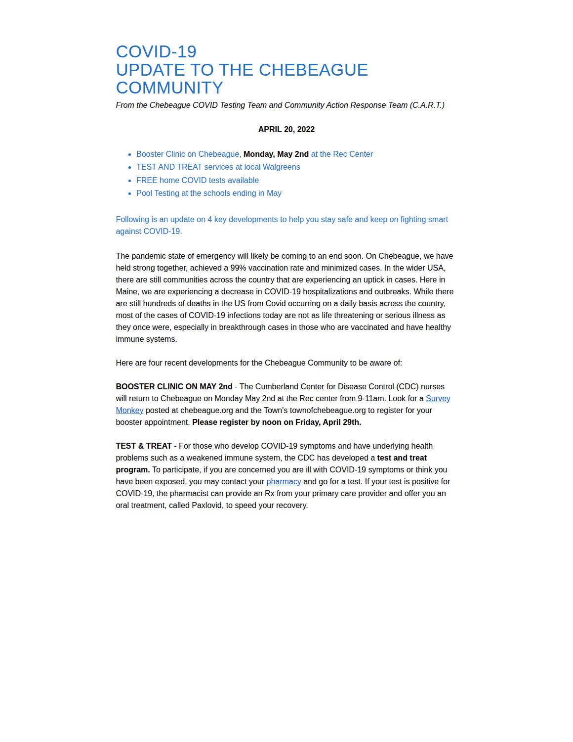COVID-19UPDATE TO THE CHEBEAGUE COMMUNITY
From the Chebeague COVID Testing Team and Community Action Response Team (C.A.R.T.)
APRIL 20, 2022
Booster Clinic on Chebeague, Monday, May 2nd at the Rec Center
TEST AND TREAT services at local Walgreens
FREE home COVID tests available
Pool Testing at the schools ending in May
Following is an update on 4 key developments to help you stay safe and keep on fighting smart against COVID-19.
The pandemic state of emergency will likely be coming to an end soon. On Chebeague, we have held strong together, achieved a 99% vaccination rate and minimized cases. In the wider USA, there are still communities across the country that are experiencing an uptick in cases. Here in Maine, we are experiencing a decrease in COVID-19 hospitalizations and outbreaks. While there are still hundreds of deaths in the US from Covid occurring on a daily basis across the country, most of the cases of COVID-19 infections today are not as life threatening or serious illness as they once were, especially in breakthrough cases in those who are vaccinated and have healthy immune systems.
Here are four recent developments for the Chebeague Community to be aware of:
BOOSTER CLINIC ON MAY 2nd - The Cumberland Center for Disease Control (CDC) nurses will return to Chebeague on Monday May 2nd at the Rec center from 9-11am. Look for a Survey Monkey posted at chebeague.org and the Town's townofchebeague.org to register for your booster appointment. Please register by noon on Friday, April 29th.
TEST & TREAT - For those who develop COVID-19 symptoms and have underlying health problems such as a weakened immune system, the CDC has developed a test and treat program. To participate, if you are concerned you are ill with COVID-19 symptoms or think you have been exposed, you may contact your pharmacy and go for a test. If your test is positive for COVID-19, the pharmacist can provide an Rx from your primary care provider and offer you an oral treatment, called Paxlovid, to speed your recovery.